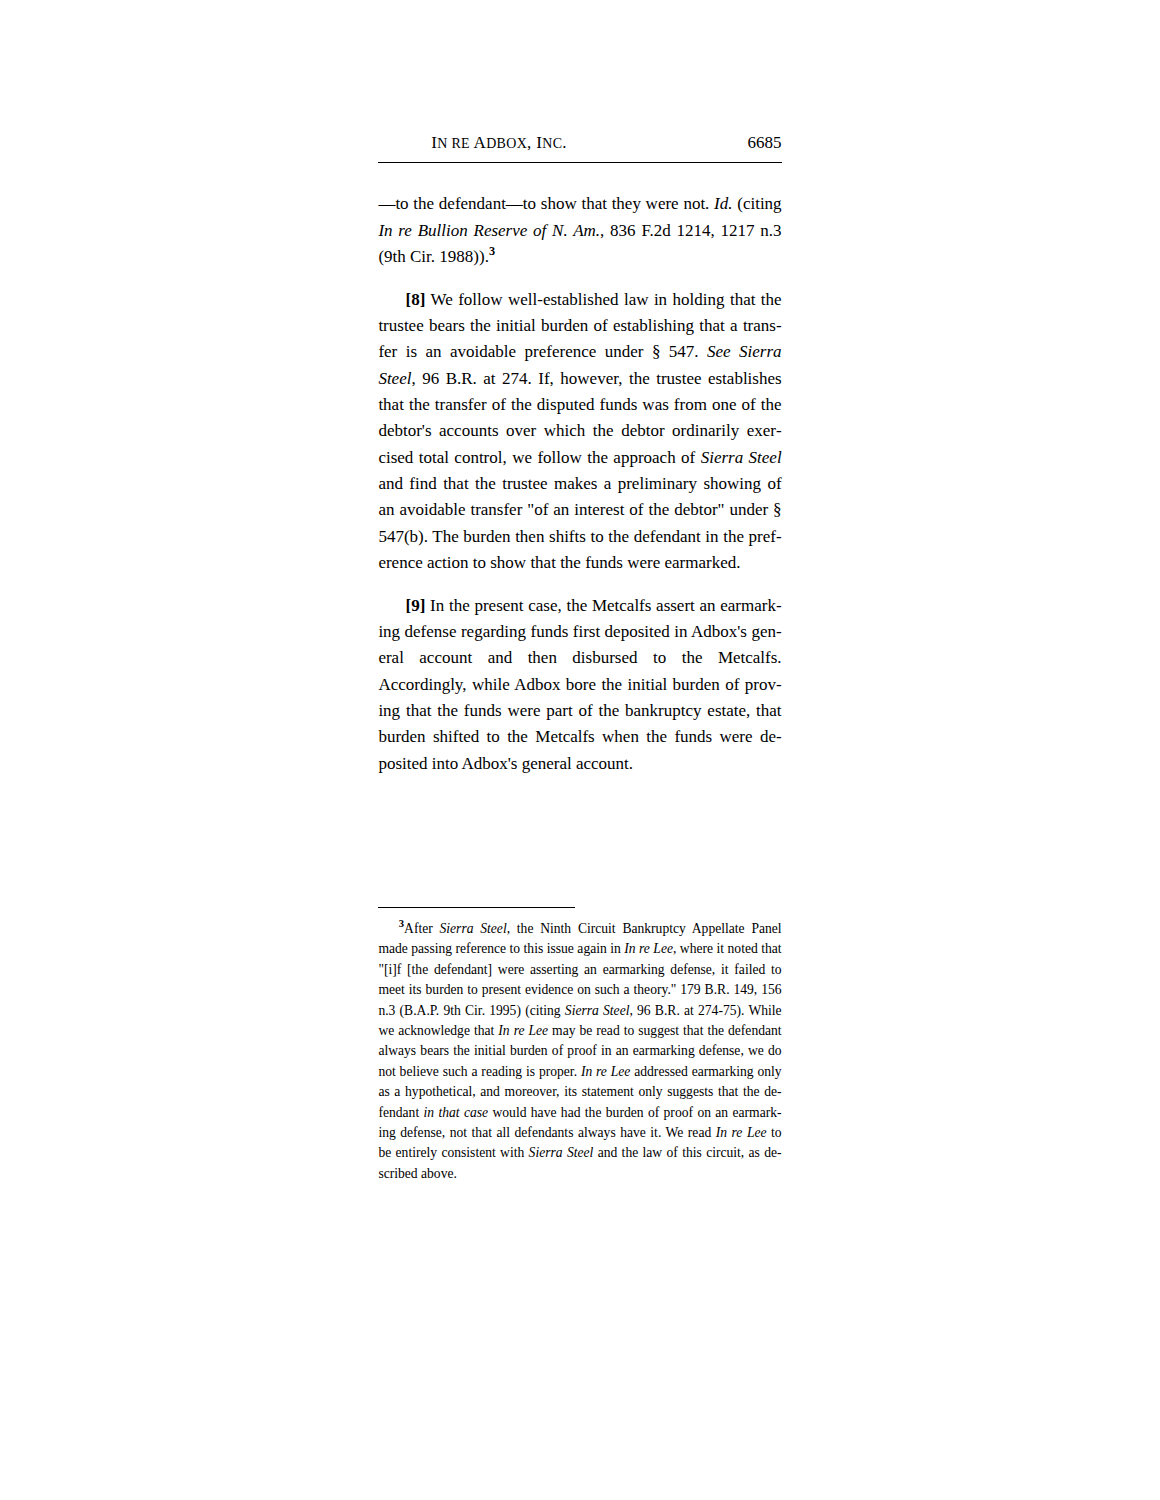IN RE ADBOX, INC. 6685
—to the defendant—to show that they were not. Id. (citing In re Bullion Reserve of N. Am., 836 F.2d 1214, 1217 n.3 (9th Cir. 1988)).3
[8] We follow well-established law in holding that the trustee bears the initial burden of establishing that a transfer is an avoidable preference under § 547. See Sierra Steel, 96 B.R. at 274. If, however, the trustee establishes that the transfer of the disputed funds was from one of the debtor's accounts over which the debtor ordinarily exercised total control, we follow the approach of Sierra Steel and find that the trustee makes a preliminary showing of an avoidable transfer "of an interest of the debtor" under § 547(b). The burden then shifts to the defendant in the preference action to show that the funds were earmarked.
[9] In the present case, the Metcalfs assert an earmarking defense regarding funds first deposited in Adbox's general account and then disbursed to the Metcalfs. Accordingly, while Adbox bore the initial burden of proving that the funds were part of the bankruptcy estate, that burden shifted to the Metcalfs when the funds were deposited into Adbox's general account.
3After Sierra Steel, the Ninth Circuit Bankruptcy Appellate Panel made passing reference to this issue again in In re Lee, where it noted that "[i]f [the defendant] were asserting an earmarking defense, it failed to meet its burden to present evidence on such a theory." 179 B.R. 149, 156 n.3 (B.A.P. 9th Cir. 1995) (citing Sierra Steel, 96 B.R. at 274-75). While we acknowledge that In re Lee may be read to suggest that the defendant always bears the initial burden of proof in an earmarking defense, we do not believe such a reading is proper. In re Lee addressed earmarking only as a hypothetical, and moreover, its statement only suggests that the defendant in that case would have had the burden of proof on an earmarking defense, not that all defendants always have it. We read In re Lee to be entirely consistent with Sierra Steel and the law of this circuit, as described above.